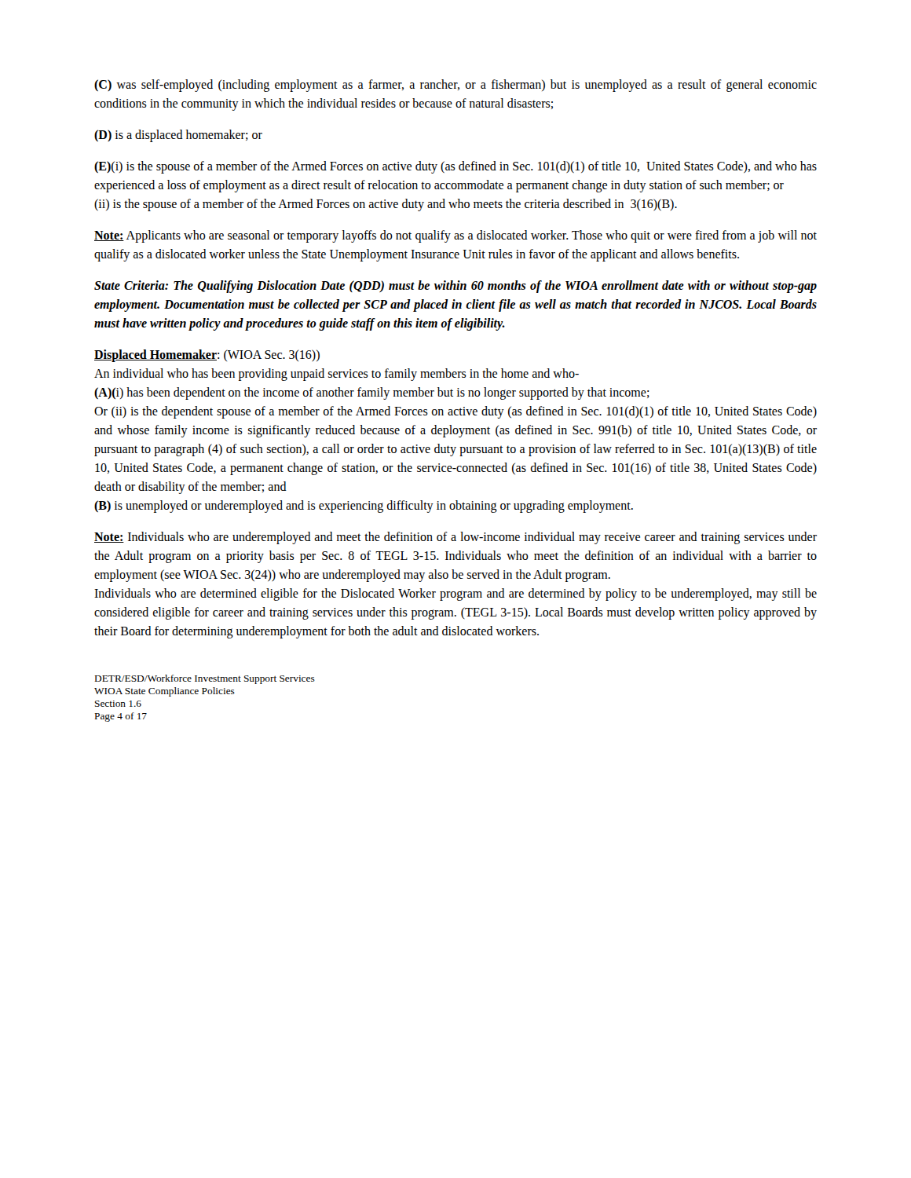(C) was self-employed (including employment as a farmer, a rancher, or a fisherman) but is unemployed as a result of general economic conditions in the community in which the individual resides or because of natural disasters;
(D) is a displaced homemaker; or
(E)(i) is the spouse of a member of the Armed Forces on active duty (as defined in Sec. 101(d)(1) of title 10, United States Code), and who has experienced a loss of employment as a direct result of relocation to accommodate a permanent change in duty station of such member; or
(ii) is the spouse of a member of the Armed Forces on active duty and who meets the criteria described in 3(16)(B).
Note: Applicants who are seasonal or temporary layoffs do not qualify as a dislocated worker. Those who quit or were fired from a job will not qualify as a dislocated worker unless the State Unemployment Insurance Unit rules in favor of the applicant and allows benefits.
State Criteria: The Qualifying Dislocation Date (QDD) must be within 60 months of the WIOA enrollment date with or without stop-gap employment. Documentation must be collected per SCP and placed in client file as well as match that recorded in NJCOS. Local Boards must have written policy and procedures to guide staff on this item of eligibility.
Displaced Homemaker: (WIOA Sec. 3(16))
An individual who has been providing unpaid services to family members in the home and who-
(A)(i) has been dependent on the income of another family member but is no longer supported by that income;
Or (ii) is the dependent spouse of a member of the Armed Forces on active duty (as defined in Sec. 101(d)(1) of title 10, United States Code) and whose family income is significantly reduced because of a deployment (as defined in Sec. 991(b) of title 10, United States Code, or pursuant to paragraph (4) of such section), a call or order to active duty pursuant to a provision of law referred to in Sec. 101(a)(13)(B) of title 10, United States Code, a permanent change of station, or the service-connected (as defined in Sec. 101(16) of title 38, United States Code) death or disability of the member; and
(B) is unemployed or underemployed and is experiencing difficulty in obtaining or upgrading employment.
Note: Individuals who are underemployed and meet the definition of a low-income individual may receive career and training services under the Adult program on a priority basis per Sec. 8 of TEGL 3-15. Individuals who meet the definition of an individual with a barrier to employment (see WIOA Sec. 3(24)) who are underemployed may also be served in the Adult program.
Individuals who are determined eligible for the Dislocated Worker program and are determined by policy to be underemployed, may still be considered eligible for career and training services under this program. (TEGL 3-15). Local Boards must develop written policy approved by their Board for determining underemployment for both the adult and dislocated workers.
DETR/ESD/Workforce Investment Support Services
WIOA State Compliance Policies
Section 1.6
Page 4 of 17